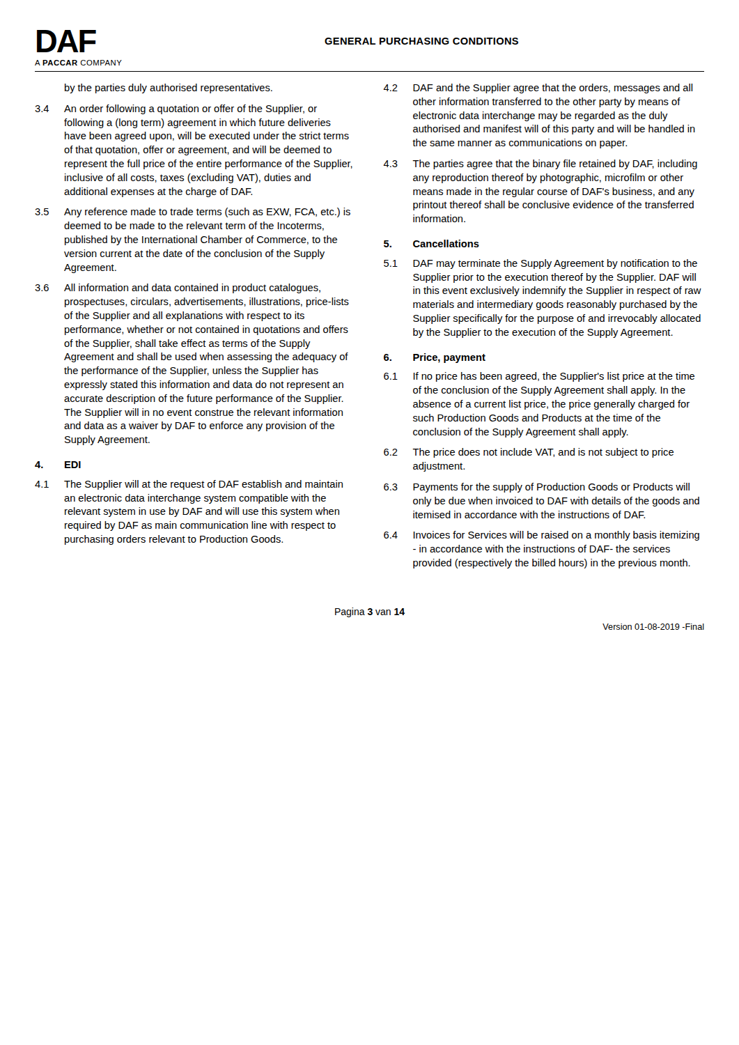DAF
A PACCAR COMPANY
GENERAL PURCHASING CONDITIONS
by the parties duly authorised representatives.
3.4
An order following a quotation or offer of the Supplier, or following a (long term) agreement in which future deliveries have been agreed upon, will be executed under the strict terms of that quotation, offer or agreement, and will be deemed to represent the full price of the entire performance of the Supplier, inclusive of all costs, taxes (excluding VAT), duties and additional expenses at the charge of DAF.
3.5
Any reference made to trade terms (such as EXW, FCA, etc.) is deemed to be made to the relevant term of the Incoterms, published by the International Chamber of Commerce, to the version current at the date of the conclusion of the Supply Agreement.
3.6
All information and data contained in product catalogues, prospectuses, circulars, advertisements, illustrations, price-lists of the Supplier and all explanations with respect to its performance, whether or not contained in quotations and offers of the Supplier, shall take effect as terms of the Supply Agreement and shall be used when assessing the adequacy of the performance of the Supplier, unless the Supplier has expressly stated this information and data do not represent an accurate description of the future performance of the Supplier. The Supplier will in no event construe the relevant information and data as a waiver by DAF to enforce any provision of the Supply Agreement.
4. EDI
4.1
The Supplier will at the request of DAF establish and maintain an electronic data interchange system compatible with the relevant system in use by DAF and will use this system when required by DAF as main communication line with respect to purchasing orders relevant to Production Goods.
4.2
DAF and the Supplier agree that the orders, messages and all other information transferred to the other party by means of electronic data interchange may be regarded as the duly authorised and manifest will of this party and will be handled in the same manner as communications on paper.
4.3
The parties agree that the binary file retained by DAF, including any reproduction thereof by photographic, microfilm or other means made in the regular course of DAF's business, and any printout thereof shall be conclusive evidence of the transferred information.
5. Cancellations
5.1
DAF may terminate the Supply Agreement by notification to the Supplier prior to the execution thereof by the Supplier. DAF will in this event exclusively indemnify the Supplier in respect of raw materials and intermediary goods reasonably purchased by the Supplier specifically for the purpose of and irrevocably allocated by the Supplier to the execution of the Supply Agreement.
6. Price, payment
6.1
If no price has been agreed, the Supplier's list price at the time of the conclusion of the Supply Agreement shall apply. In the absence of a current list price, the price generally charged for such Production Goods and Products at the time of the conclusion of the Supply Agreement shall apply.
6.2
The price does not include VAT, and is not subject to price adjustment.
6.3
Payments for the supply of Production Goods or Products will only be due when invoiced to DAF with details of the goods and itemised in accordance with the instructions of DAF.
6.4
Invoices for Services will be raised on a monthly basis itemizing - in accordance with the instructions of DAF- the services provided (respectively the billed hours) in the previous month.
Pagina 3 van 14
Version 01-08-2019 -Final